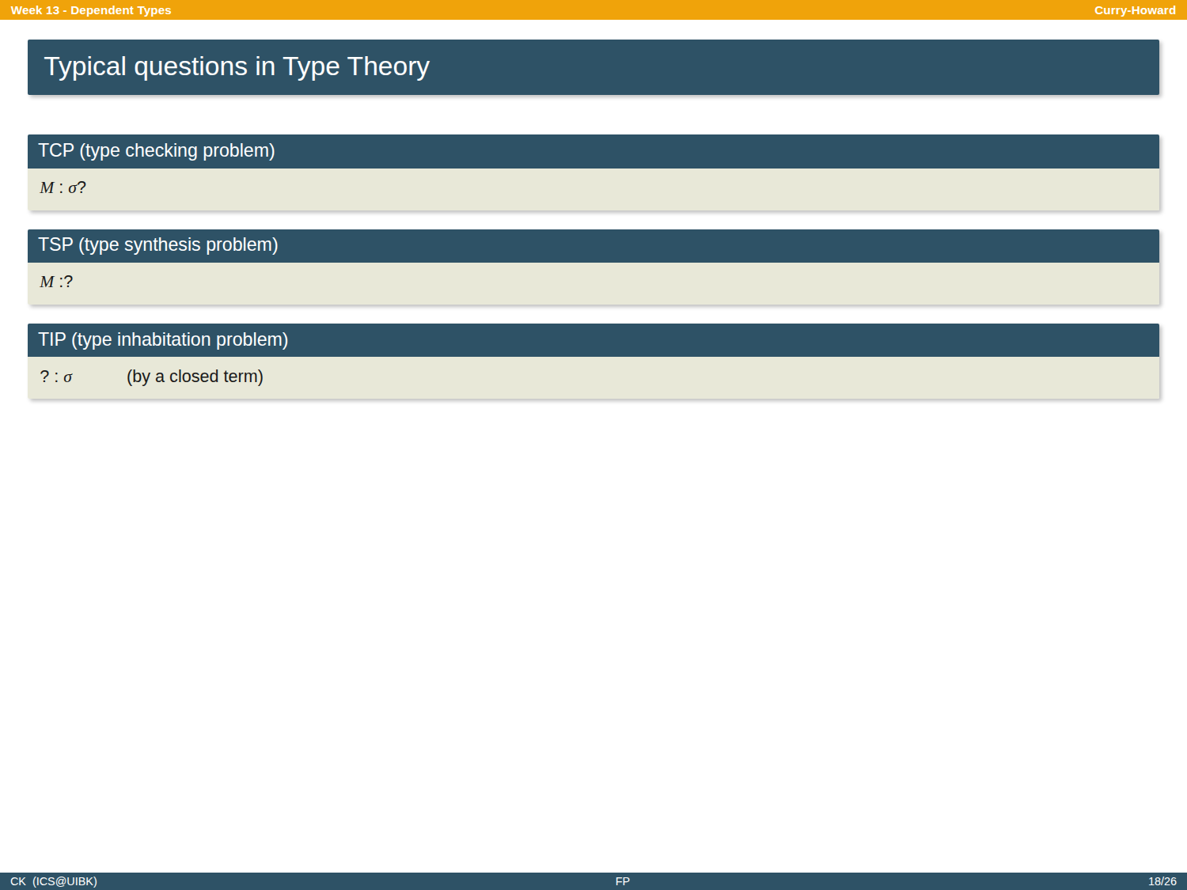Week 13 - Dependent Types Curry-Howard
Typical questions in Type Theory
TCP (type checking problem)
M : σ?
TSP (type synthesis problem)
M :?
TIP (type inhabitation problem)
? : σ (by a closed term)
CK (ICS@UIBK) FP 18/26